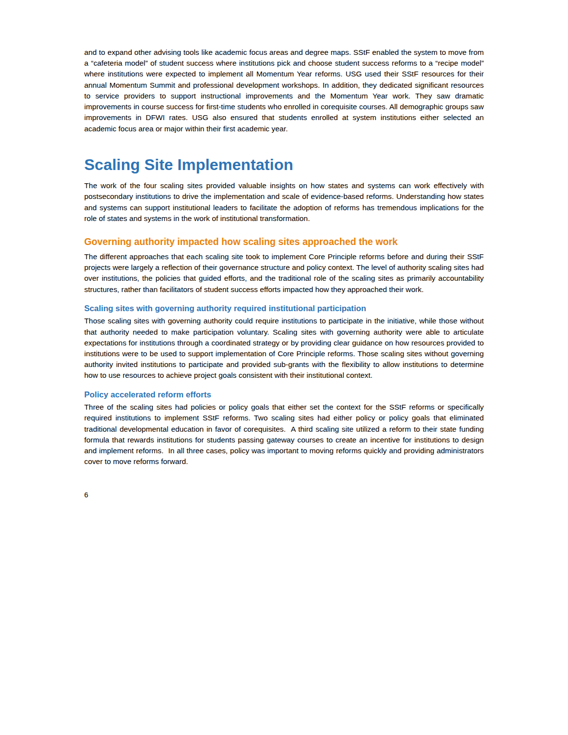and to expand other advising tools like academic focus areas and degree maps. SStF enabled the system to move from a “cafeteria model” of student success where institutions pick and choose student success reforms to a “recipe model” where institutions were expected to implement all Momentum Year reforms. USG used their SStF resources for their annual Momentum Summit and professional development workshops. In addition, they dedicated significant resources to service providers to support instructional improvements and the Momentum Year work. They saw dramatic improvements in course success for first-time students who enrolled in corequisite courses. All demographic groups saw improvements in DFWI rates. USG also ensured that students enrolled at system institutions either selected an academic focus area or major within their first academic year.
Scaling Site Implementation
The work of the four scaling sites provided valuable insights on how states and systems can work effectively with postsecondary institutions to drive the implementation and scale of evidence-based reforms. Understanding how states and systems can support institutional leaders to facilitate the adoption of reforms has tremendous implications for the role of states and systems in the work of institutional transformation.
Governing authority impacted how scaling sites approached the work
The different approaches that each scaling site took to implement Core Principle reforms before and during their SStF projects were largely a reflection of their governance structure and policy context. The level of authority scaling sites had over institutions, the policies that guided efforts, and the traditional role of the scaling sites as primarily accountability structures, rather than facilitators of student success efforts impacted how they approached their work.
Scaling sites with governing authority required institutional participation
Those scaling sites with governing authority could require institutions to participate in the initiative, while those without that authority needed to make participation voluntary. Scaling sites with governing authority were able to articulate expectations for institutions through a coordinated strategy or by providing clear guidance on how resources provided to institutions were to be used to support implementation of Core Principle reforms. Those scaling sites without governing authority invited institutions to participate and provided sub-grants with the flexibility to allow institutions to determine how to use resources to achieve project goals consistent with their institutional context.
Policy accelerated reform efforts
Three of the scaling sites had policies or policy goals that either set the context for the SStF reforms or specifically required institutions to implement SStF reforms. Two scaling sites had either policy or policy goals that eliminated traditional developmental education in favor of corequisites. A third scaling site utilized a reform to their state funding formula that rewards institutions for students passing gateway courses to create an incentive for institutions to design and implement reforms. In all three cases, policy was important to moving reforms quickly and providing administrators cover to move reforms forward.
6